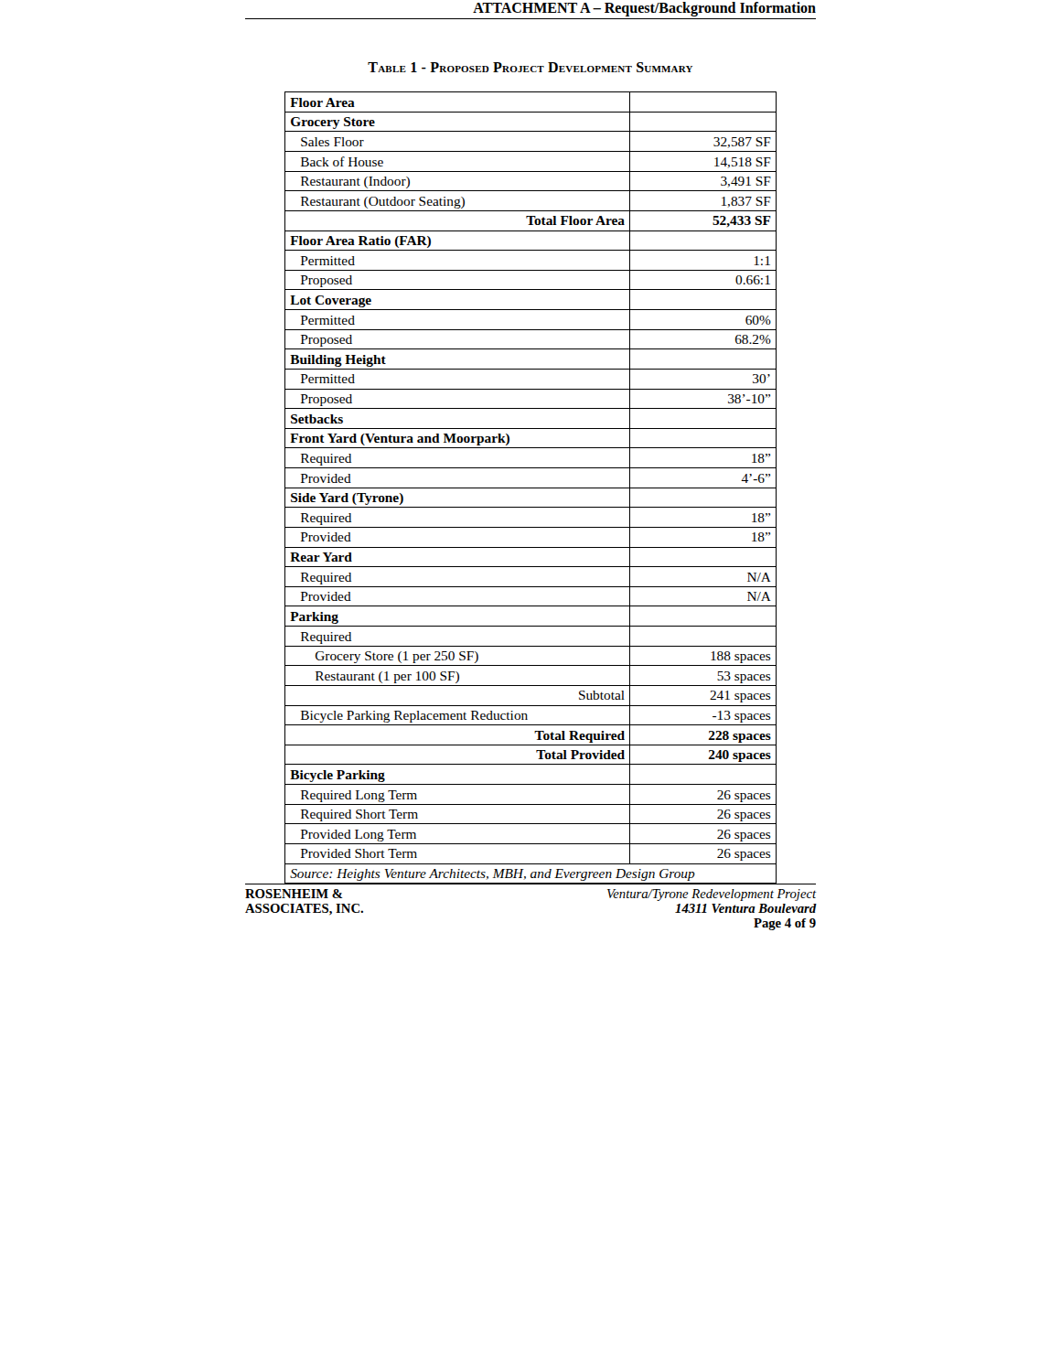ATTACHMENT A – Request/Background Information
Table 1 - Proposed Project Development Summary
| Floor Area | |
| Grocery Store | |
| Sales Floor | 32,587 SF |
| Back of House | 14,518 SF |
| Restaurant (Indoor) | 3,491 SF |
| Restaurant (Outdoor Seating) | 1,837 SF |
| Total Floor Area | 52,433 SF |
| Floor Area Ratio (FAR) | |
| Permitted | 1:1 |
| Proposed | 0.66:1 |
| Lot Coverage | |
| Permitted | 60% |
| Proposed | 68.2% |
| Building Height | |
| Permitted | 30’ |
| Proposed | 38’-10” |
| Setbacks | |
| Front Yard (Ventura and Moorpark) | |
| Required | 18” |
| Provided | 4’-6” |
| Side Yard (Tyrone) | |
| Required | 18” |
| Provided | 18” |
| Rear Yard | |
| Required | N/A |
| Provided | N/A |
| Parking | |
| Required | |
| Grocery Store (1 per 250 SF) | 188 spaces |
| Restaurant (1 per 100 SF) | 53 spaces |
| Subtotal | 241 spaces |
| Bicycle Parking Replacement Reduction | -13 spaces |
| Total Required | 228 spaces |
| Total Provided | 240 spaces |
| Bicycle Parking | |
| Required Long Term | 26 spaces |
| Required Short Term | 26 spaces |
| Provided Long Term | 26 spaces |
| Provided Short Term | 26 spaces |
| Source: Heights Venture Architects, MBH, and Evergreen Design Group |
ROSENHEIM &
ASSOCIATES, INC.
Ventura/Tyrone Redevelopment Project
14311 Ventura Boulevard
Page 4 of 9